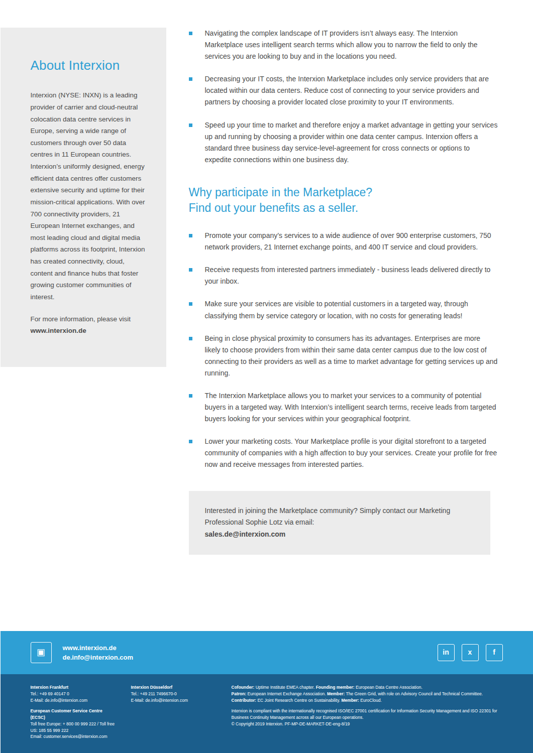About Interxion
Interxion (NYSE: INXN) is a leading provider of carrier and cloud-neutral colocation data centre services in Europe, serving a wide range of customers through over 50 data centres in 11 European countries. Interxion’s uniformly designed, energy efficient data centres offer customers extensive security and uptime for their mission-critical applications. With over 700 connectivity providers, 21 European Internet exchanges, and most leading cloud and digital media platforms across its footprint, Interxion has created connectivity, cloud, content and finance hubs that foster growing customer communities of interest.
For more information, please visit
www.interxion.de
Navigating the complex landscape of IT providers isn’t always easy. The Interxion Marketplace uses intelligent search terms which allow you to narrow the field to only the services you are looking to buy and in the locations you need.
Decreasing your IT costs, the Interxion Marketplace includes only service providers that are located within our data centers. Reduce cost of connecting to your service providers and partners by choosing a provider located close proximity to your IT environments.
Speed up your time to market and therefore enjoy a market advantage in getting your services up and running by choosing a provider within one data center campus. Interxion offers a standard three business day service-level-agreement for cross connects or options to expedite connections within one business day.
Why participate in the Marketplace?
Find out your benefits as a seller.
Promote your company’s services to a wide audience of over 900 enterprise customers, 750 network providers, 21 Internet exchange points, and 400 IT service and cloud providers.
Receive requests from interested partners immediately - business leads delivered directly to your inbox.
Make sure your services are visible to potential customers in a targeted way, through classifying them by service category or location, with no costs for generating leads!
Being in close physical proximity to consumers has its advantages. Enterprises are more likely to choose providers from within their same data center campus due to the low cost of connecting to their providers as well as a time to market advantage for getting services up and running.
The Interxion Marketplace allows you to market your services to a community of potential buyers in a targeted way. With Interxion’s intelligent search terms, receive leads from targeted buyers looking for your services within your geographical footprint.
Lower your marketing costs. Your Marketplace profile is your digital storefront to a targeted community of companies with a high affection to buy your services. Create your profile for free now and receive messages from interested parties.
Interested in joining the Marketplace community? Simply contact our Marketing Professional Sophie Lotz via email:
sales.de@interxion.com
▣
www.interxion.de de.info@interxion.com
in x f
Interxion Frankfurt
Tel.: +49 69 40147 0
E-Mail: de.info@interxion.com
European Customer Service Centre (ECSC)
Toll free Europe: + 800 00 999 222 / Toll free US: 185 55 999 222
Email: customer.services@interxion.com
Interxion Düsseldorf
Tel.: +49 211 7496670-0
E-Mail: de.info@interxion.com
Cofounder: Uptime Institute EMEA chapter. Founding member: European Data Centre Association.
Patron: European Internet Exchange Association. Member: The Green Grid, with role on Advisory Council and Technical Committee. Contributor: EC Joint Research Centre on Sustainability. Member: EuroCloud.
Interxion is compliant with the internationally recognised ISO/IEC 27001 certification for Information Security Management and ISO 22301 for Business Continuity Management across all our European operations.
© Copyright 2019 Interxion. PF-MP-DE-MARKET-DE-eng-8/19